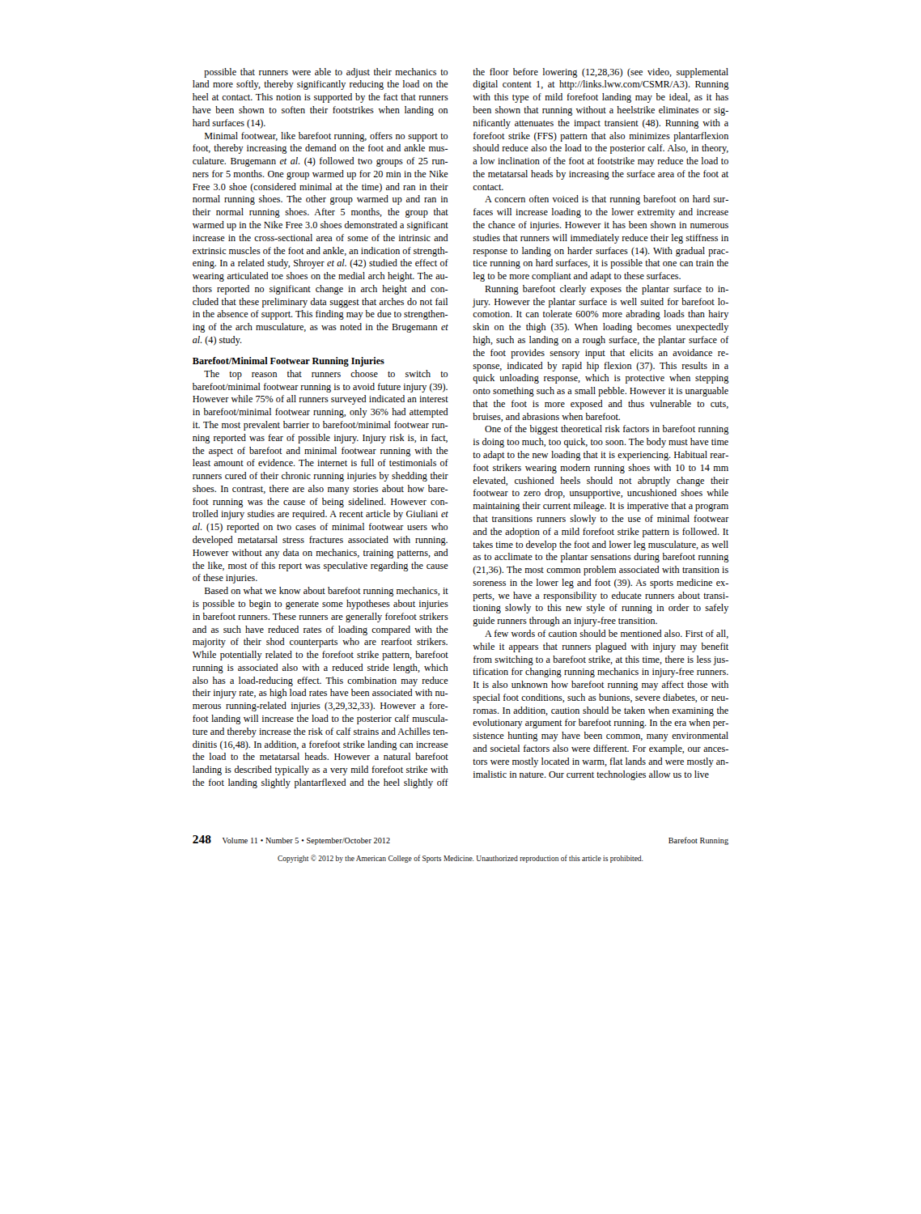possible that runners were able to adjust their mechanics to land more softly, thereby significantly reducing the load on the heel at contact. This notion is supported by the fact that runners have been shown to soften their footstrikes when landing on hard surfaces (14).
Minimal footwear, like barefoot running, offers no support to foot, thereby increasing the demand on the foot and ankle musculature. Brugemann et al. (4) followed two groups of 25 runners for 5 months. One group warmed up for 20 min in the Nike Free 3.0 shoe (considered minimal at the time) and ran in their normal running shoes. The other group warmed up and ran in their normal running shoes. After 5 months, the group that warmed up in the Nike Free 3.0 shoes demonstrated a significant increase in the cross-sectional area of some of the intrinsic and extrinsic muscles of the foot and ankle, an indication of strengthening. In a related study, Shroyer et al. (42) studied the effect of wearing articulated toe shoes on the medial arch height. The authors reported no significant change in arch height and concluded that these preliminary data suggest that arches do not fail in the absence of support. This finding may be due to strengthening of the arch musculature, as was noted in the Brugemann et al. (4) study.
Barefoot/Minimal Footwear Running Injuries
The top reason that runners choose to switch to barefoot/minimal footwear running is to avoid future injury (39). However while 75% of all runners surveyed indicated an interest in barefoot/minimal footwear running, only 36% had attempted it. The most prevalent barrier to barefoot/minimal footwear running reported was fear of possible injury. Injury risk is, in fact, the aspect of barefoot and minimal footwear running with the least amount of evidence. The internet is full of testimonials of runners cured of their chronic running injuries by shedding their shoes. In contrast, there are also many stories about how barefoot running was the cause of being sidelined. However controlled injury studies are required. A recent article by Giuliani et al. (15) reported on two cases of minimal footwear users who developed metatarsal stress fractures associated with running. However without any data on mechanics, training patterns, and the like, most of this report was speculative regarding the cause of these injuries.
Based on what we know about barefoot running mechanics, it is possible to begin to generate some hypotheses about injuries in barefoot runners. These runners are generally forefoot strikers and as such have reduced rates of loading compared with the majority of their shod counterparts who are rearfoot strikers. While potentially related to the forefoot strike pattern, barefoot running is associated also with a reduced stride length, which also has a load-reducing effect. This combination may reduce their injury rate, as high load rates have been associated with numerous running-related injuries (3,29,32,33). However a forefoot landing will increase the load to the posterior calf musculature and thereby increase the risk of calf strains and Achilles tendinitis (16,48). In addition, a forefoot strike landing can increase the load to the metatarsal heads. However a natural barefoot landing is described typically as a very mild forefoot strike with the foot landing slightly plantarflexed and the heel slightly off the floor before lowering (12,28,36) (see video, supplemental digital content 1, at http://links.lww.com/CSMR/A3). Running with this type of mild forefoot landing may be ideal, as it has been shown that running without a heelstrike eliminates or significantly attenuates the impact transient (48). Running with a forefoot strike (FFS) pattern that also minimizes plantarflexion should reduce also the load to the posterior calf. Also, in theory, a low inclination of the foot at footstrike may reduce the load to the metatarsal heads by increasing the surface area of the foot at contact.
A concern often voiced is that running barefoot on hard surfaces will increase loading to the lower extremity and increase the chance of injuries. However it has been shown in numerous studies that runners will immediately reduce their leg stiffness in response to landing on harder surfaces (14). With gradual practice running on hard surfaces, it is possible that one can train the leg to be more compliant and adapt to these surfaces.
Running barefoot clearly exposes the plantar surface to injury. However the plantar surface is well suited for barefoot locomotion. It can tolerate 600% more abrading loads than hairy skin on the thigh (35). When loading becomes unexpectedly high, such as landing on a rough surface, the plantar surface of the foot provides sensory input that elicits an avoidance response, indicated by rapid hip flexion (37). This results in a quick unloading response, which is protective when stepping onto something such as a small pebble. However it is unarguable that the foot is more exposed and thus vulnerable to cuts, bruises, and abrasions when barefoot.
One of the biggest theoretical risk factors in barefoot running is doing too much, too quick, too soon. The body must have time to adapt to the new loading that it is experiencing. Habitual rearfoot strikers wearing modern running shoes with 10 to 14 mm elevated, cushioned heels should not abruptly change their footwear to zero drop, unsupportive, uncushioned shoes while maintaining their current mileage. It is imperative that a program that transitions runners slowly to the use of minimal footwear and the adoption of a mild forefoot strike pattern is followed. It takes time to develop the foot and lower leg musculature, as well as to acclimate to the plantar sensations during barefoot running (21,36). The most common problem associated with transition is soreness in the lower leg and foot (39). As sports medicine experts, we have a responsibility to educate runners about transitioning slowly to this new style of running in order to safely guide runners through an injury-free transition.
A few words of caution should be mentioned also. First of all, while it appears that runners plagued with injury may benefit from switching to a barefoot strike, at this time, there is less justification for changing running mechanics in injury-free runners. It is also unknown how barefoot running may affect those with special foot conditions, such as bunions, severe diabetes, or neuromas. In addition, caution should be taken when examining the evolutionary argument for barefoot running. In the era when persistence hunting may have been common, many environmental and societal factors also were different. For example, our ancestors were mostly located in warm, flat lands and were mostly animalistic in nature. Our current technologies allow us to live
248 Volume 11 • Number 5 • September/October 2012
Barefoot Running
Copyright © 2012 by the American College of Sports Medicine. Unauthorized reproduction of this article is prohibited.